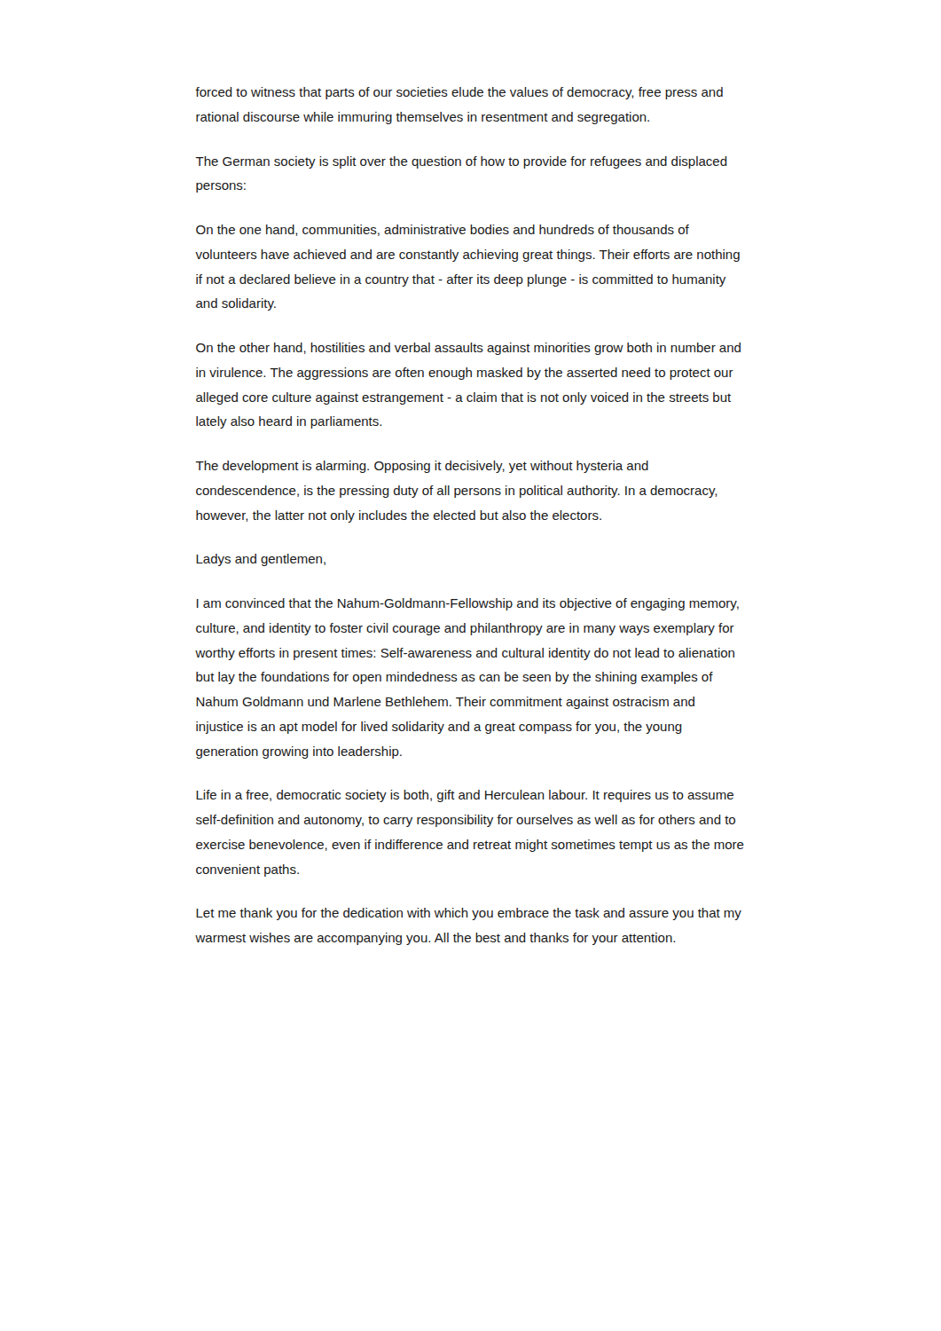forced to witness that parts of our societies elude the values of democracy, free press and rational discourse while immuring themselves in resentment and segregation.
The German society is split over the question of how to provide for refugees and displaced persons:
On the one hand, communities, administrative bodies and hundreds of thousands of volunteers have achieved and are constantly achieving great things. Their efforts are nothing if not a declared believe in a country that - after its deep plunge - is committed to humanity and solidarity.
On the other hand, hostilities and verbal assaults against minorities grow both in number and in virulence. The aggressions are often enough masked by the asserted need to protect our alleged core culture against estrangement - a claim that is not only voiced in the streets but lately also heard in parliaments.
The development is alarming. Opposing it decisively, yet without hysteria and condescendence, is the pressing duty of all persons in political authority. In a democracy, however, the latter not only includes the elected but also the electors.
Ladys and gentlemen,
I am convinced that the Nahum-Goldmann-Fellowship and its objective of engaging memory, culture, and identity to foster civil courage and philanthropy are in many ways exemplary for worthy efforts in present times: Self-awareness and cultural identity do not lead to alienation but lay the foundations for open mindedness as can be seen by the shining examples of Nahum Goldmann und Marlene Bethlehem. Their commitment against ostracism and injustice is an apt model for lived solidarity and a great compass for you, the young generation growing into leadership.
Life in a free, democratic society is both, gift and Herculean labour. It requires us to assume self-definition and autonomy, to carry responsibility for ourselves as well as for others and to exercise benevolence, even if indifference and retreat might sometimes tempt us as the more convenient paths.
Let me thank you for the dedication with which you embrace the task and assure you that my warmest wishes are accompanying you. All the best and thanks for your attention.